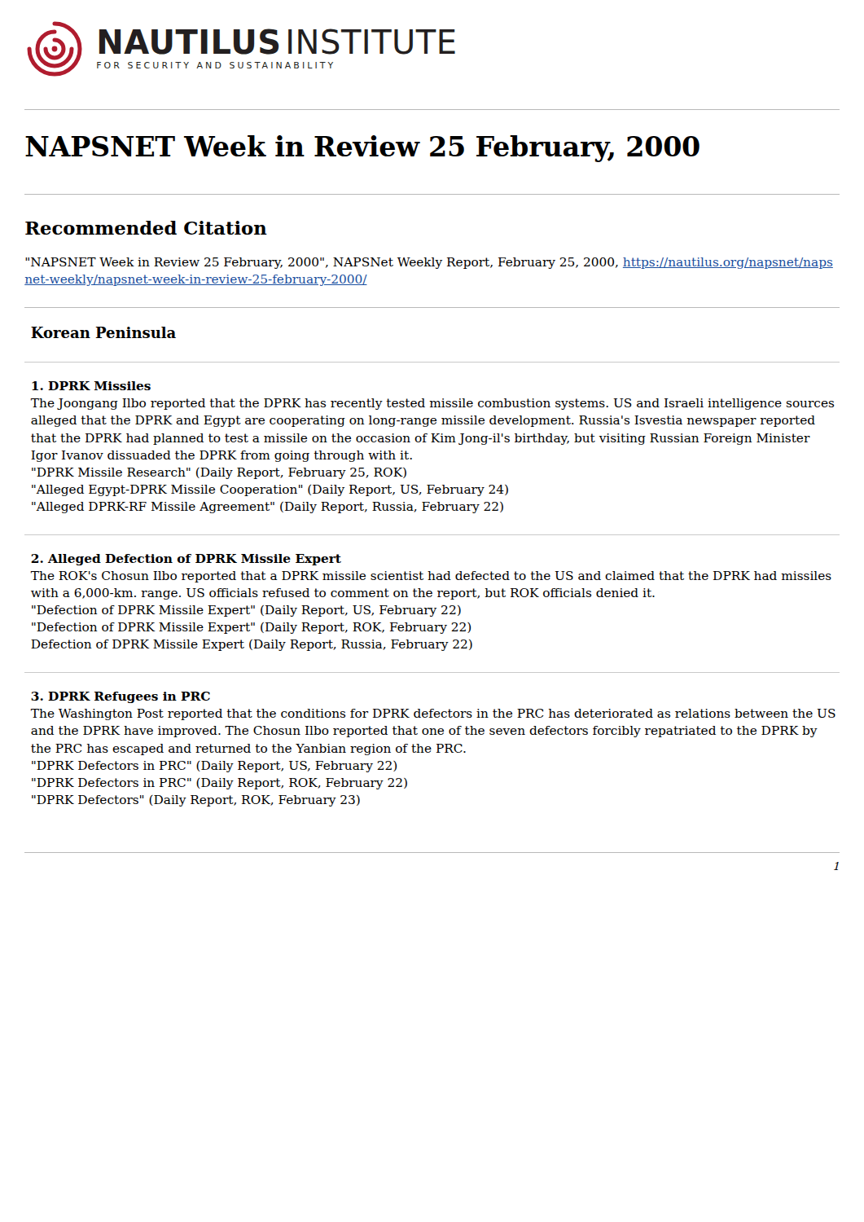NAUTILUS INSTITUTE
FOR SECURITY AND SUSTAINABILITY
NAPSNET Week in Review 25 February, 2000
Recommended Citation
"NAPSNET Week in Review 25 February, 2000", NAPSNet Weekly Report, February 25, 2000, https://nautilus.org/napsnet/napsnet-weekly/napsnet-week-in-review-25-february-2000/
Korean Peninsula
1. DPRK Missiles
The Joongang Ilbo reported that the DPRK has recently tested missile combustion systems. US and Israeli intelligence sources alleged that the DPRK and Egypt are cooperating on long-range missile development. Russia's Isvestia newspaper reported that the DPRK had planned to test a missile on the occasion of Kim Jong-il's birthday, but visiting Russian Foreign Minister Igor Ivanov dissuaded the DPRK from going through with it.
"DPRK Missile Research" (Daily Report, February 25, ROK)
"Alleged Egypt-DPRK Missile Cooperation" (Daily Report, US, February 24)
"Alleged DPRK-RF Missile Agreement" (Daily Report, Russia, February 22)
2. Alleged Defection of DPRK Missile Expert
The ROK's Chosun Ilbo reported that a DPRK missile scientist had defected to the US and claimed that the DPRK had missiles with a 6,000-km. range. US officials refused to comment on the report, but ROK officials denied it.
"Defection of DPRK Missile Expert" (Daily Report, US, February 22)
"Defection of DPRK Missile Expert" (Daily Report, ROK, February 22)
Defection of DPRK Missile Expert (Daily Report, Russia, February 22)
3. DPRK Refugees in PRC
The Washington Post reported that the conditions for DPRK defectors in the PRC has deteriorated as relations between the US and the DPRK have improved. The Chosun Ilbo reported that one of the seven defectors forcibly repatriated to the DPRK by the PRC has escaped and returned to the Yanbian region of the PRC.
"DPRK Defectors in PRC" (Daily Report, US, February 22)
"DPRK Defectors in PRC" (Daily Report, ROK, February 22)
"DPRK Defectors" (Daily Report, ROK, February 23)
1